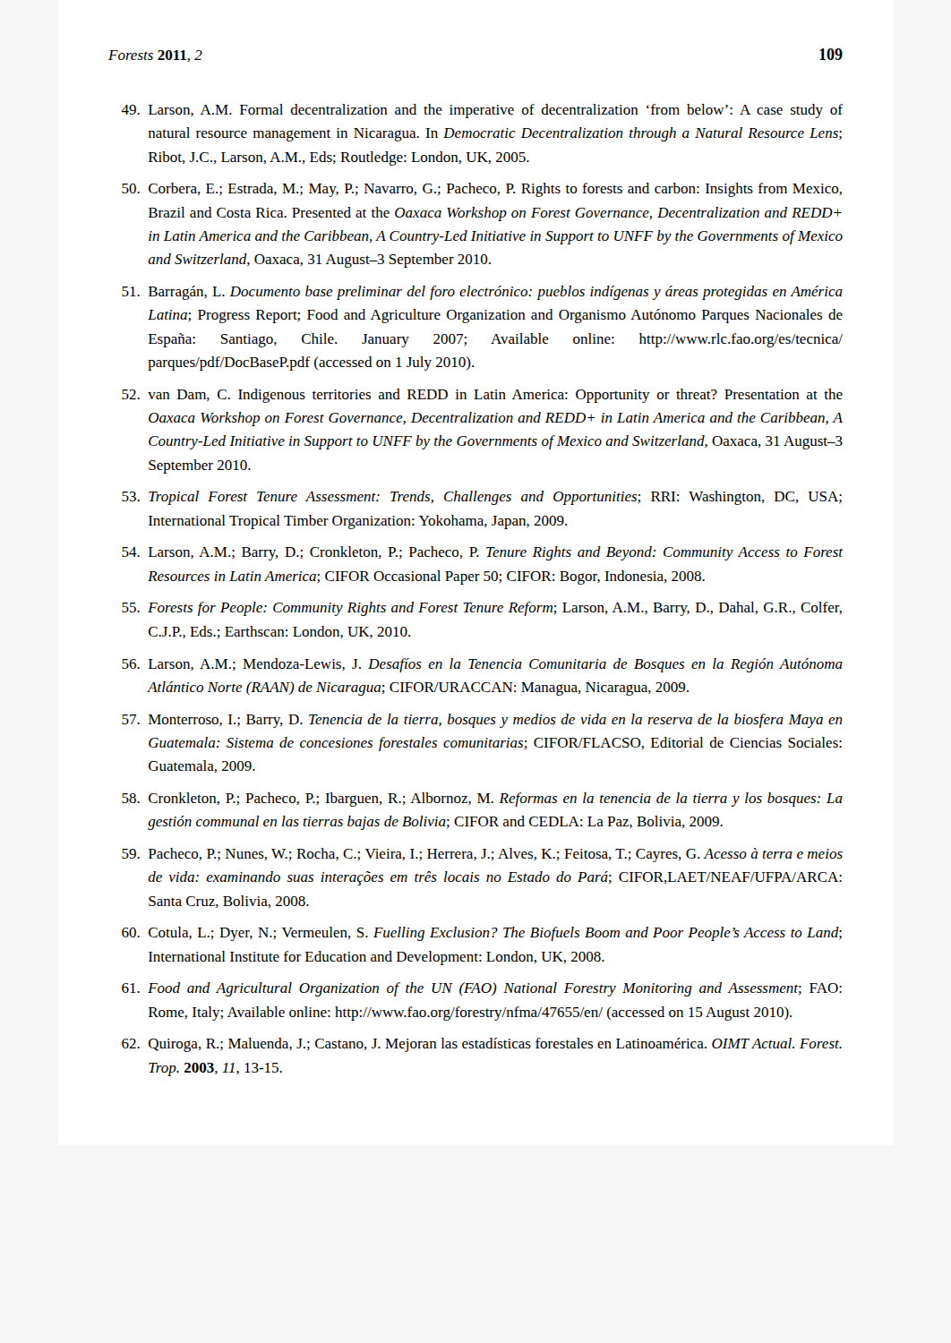Forests 2011, 2
109
49. Larson, A.M. Formal decentralization and the imperative of decentralization ‘from below’: A case study of natural resource management in Nicaragua. In Democratic Decentralization through a Natural Resource Lens; Ribot, J.C., Larson, A.M., Eds; Routledge: London, UK, 2005.
50. Corbera, E.; Estrada, M.; May, P.; Navarro, G.; Pacheco, P. Rights to forests and carbon: Insights from Mexico, Brazil and Costa Rica. Presented at the Oaxaca Workshop on Forest Governance, Decentralization and REDD+ in Latin America and the Caribbean, A Country-Led Initiative in Support to UNFF by the Governments of Mexico and Switzerland, Oaxaca, 31 August–3 September 2010.
51. Barragán, L. Documento base preliminar del foro electrónico: pueblos indígenas y áreas protegidas en América Latina; Progress Report; Food and Agriculture Organization and Organismo Autónomo Parques Nacionales de España: Santiago, Chile. January 2007; Available online: http://www.rlc.fao.org/es/tecnica/ parques/pdf/DocBaseP.pdf (accessed on 1 July 2010).
52. van Dam, C. Indigenous territories and REDD in Latin America: Opportunity or threat? Presentation at the Oaxaca Workshop on Forest Governance, Decentralization and REDD+ in Latin America and the Caribbean, A Country-Led Initiative in Support to UNFF by the Governments of Mexico and Switzerland, Oaxaca, 31 August–3 September 2010.
53. Tropical Forest Tenure Assessment: Trends, Challenges and Opportunities; RRI: Washington, DC, USA; International Tropical Timber Organization: Yokohama, Japan, 2009.
54. Larson, A.M.; Barry, D.; Cronkleton, P.; Pacheco, P. Tenure Rights and Beyond: Community Access to Forest Resources in Latin America; CIFOR Occasional Paper 50; CIFOR: Bogor, Indonesia, 2008.
55. Forests for People: Community Rights and Forest Tenure Reform; Larson, A.M., Barry, D., Dahal, G.R., Colfer, C.J.P., Eds.; Earthscan: London, UK, 2010.
56. Larson, A.M.; Mendoza-Lewis, J. Desafíos en la Tenencia Comunitaria de Bosques en la Región Autónoma Atlántico Norte (RAAN) de Nicaragua; CIFOR/URACCAN: Managua, Nicaragua, 2009.
57. Monterroso, I.; Barry, D. Tenencia de la tierra, bosques y medios de vida en la reserva de la biosfera Maya en Guatemala: Sistema de concesiones forestales comunitarias; CIFOR/FLACSO, Editorial de Ciencias Sociales: Guatemala, 2009.
58. Cronkleton, P.; Pacheco, P.; Ibarguen, R.; Albornoz, M. Reformas en la tenencia de la tierra y los bosques: La gestión communal en las tierras bajas de Bolivia; CIFOR and CEDLA: La Paz, Bolivia, 2009.
59. Pacheco, P.; Nunes, W.; Rocha, C.; Vieira, I.; Herrera, J.; Alves, K.; Feitosa, T.; Cayres, G. Acesso à terra e meios de vida: examinando suas interações em três locais no Estado do Pará; CIFOR,LAET/NEAF/UFPA/ARCA: Santa Cruz, Bolivia, 2008.
60. Cotula, L.; Dyer, N.; Vermeulen, S. Fuelling Exclusion? The Biofuels Boom and Poor People’s Access to Land; International Institute for Education and Development: London, UK, 2008.
61. Food and Agricultural Organization of the UN (FAO) National Forestry Monitoring and Assessment; FAO: Rome, Italy; Available online: http://www.fao.org/forestry/nfma/47655/en/ (accessed on 15 August 2010).
62. Quiroga, R.; Maluenda, J.; Castano, J. Mejoran las estadísticas forestales en Latinoamérica. OIMT Actual. Forest. Trop. 2003, 11, 13-15.